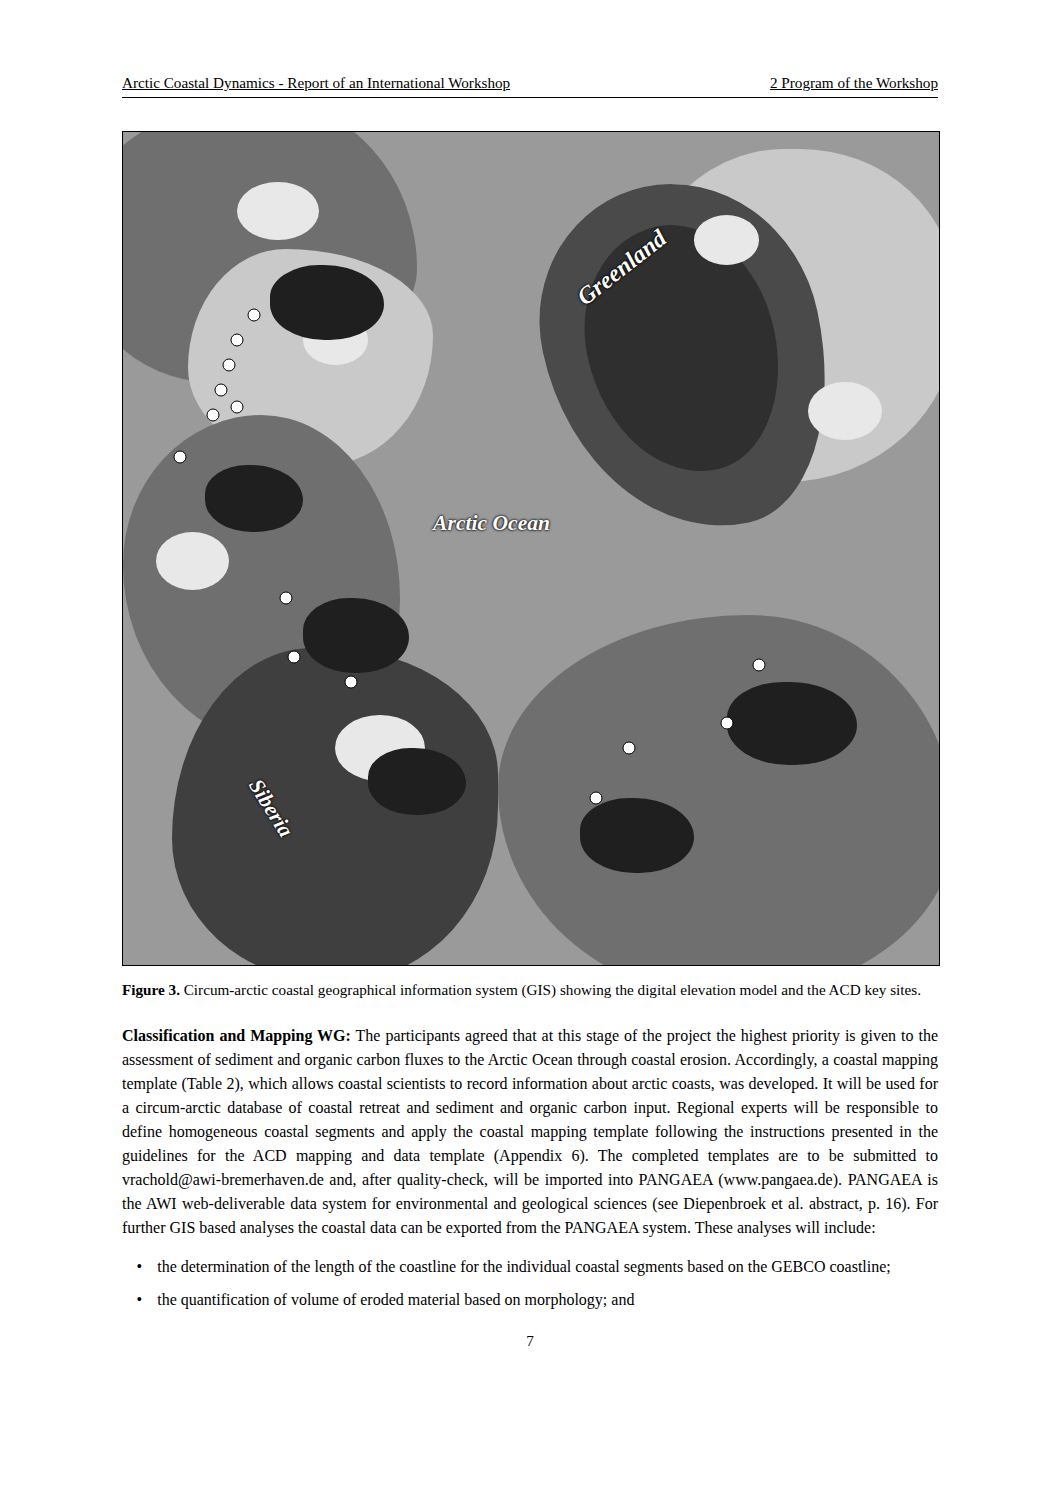Arctic Coastal Dynamics - Report of an International Workshop 2 Program of the Workshop
Greenland Arctic Ocean Siberia
Figure 3. Circum-arctic coastal geographical information system (GIS) showing the digital elevation model and the ACD key sites.
Classification and Mapping WG: The participants agreed that at this stage of the project the highest priority is given to the assessment of sediment and organic carbon fluxes to the Arctic Ocean through coastal erosion. Accordingly, a coastal mapping template (Table 2), which allows coastal scientists to record information about arctic coasts, was developed. It will be used for a circum-arctic database of coastal retreat and sediment and organic carbon input. Regional experts will be responsible to define homogeneous coastal segments and apply the coastal mapping template following the instructions presented in the guidelines for the ACD mapping and data template (Appendix 6). The completed templates are to be submitted to vrachold@awi-bremerhaven.de and, after quality-check, will be imported into PANGAEA (www.pangaea.de). PANGAEA is the AWI web-deliverable data system for environmental and geological sciences (see Diepenbroek et al. abstract, p. 16). For further GIS based analyses the coastal data can be exported from the PANGAEA system. These analyses will include:
the determination of the length of the coastline for the individual coastal segments based on the GEBCO coastline;
the quantification of volume of eroded material based on morphology; and
7